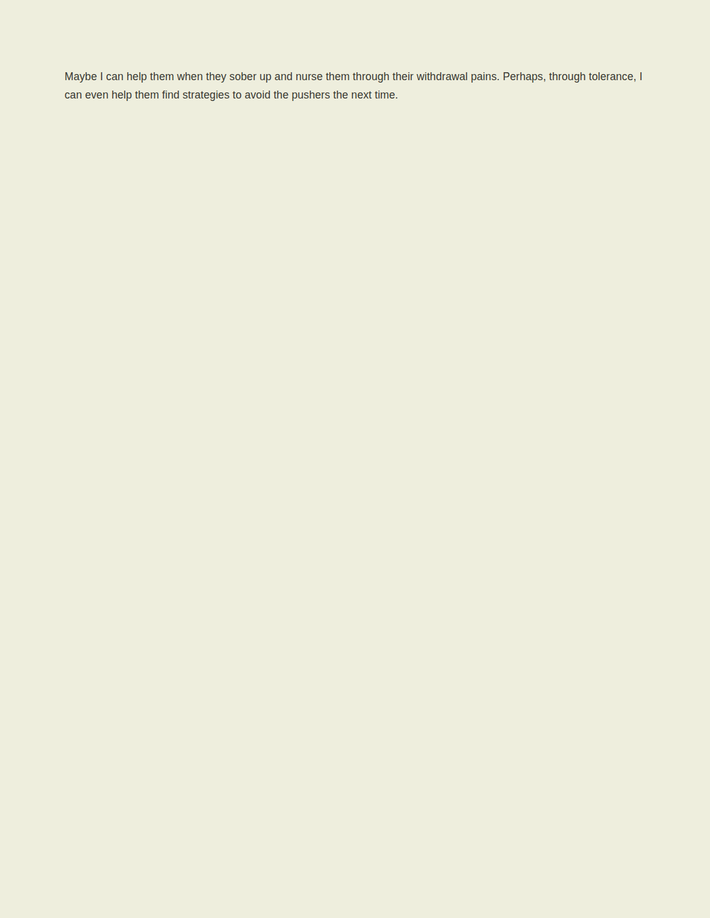Maybe I can help them when they sober up and nurse them through their withdrawal pains. Perhaps, through tolerance, I can even help them find strategies to avoid the pushers the next time.